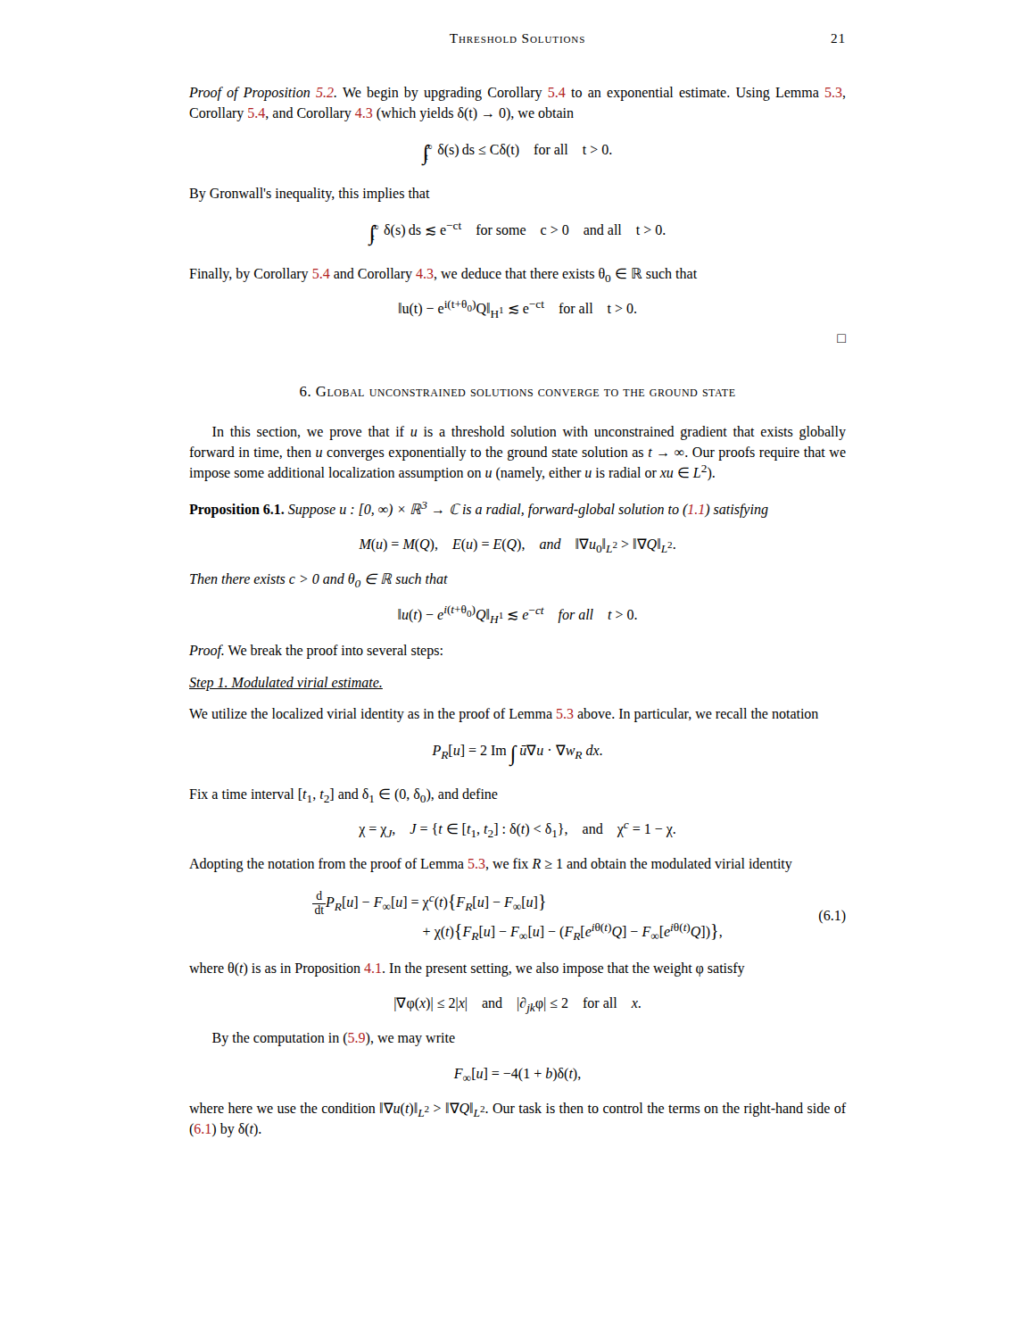Threshold Solutions 21
Proof of Proposition 5.2. We begin by upgrading Corollary 5.4 to an exponential estimate. Using Lemma 5.3, Corollary 5.4, and Corollary 4.3 (which yields δ(t) → 0), we obtain
∫∞t δ(s) ds ≤ Cδ(t) for all t > 0.
By Gronwall's inequality, this implies that
∫∞t δ(s) ds ≲ e−ct for some c > 0 and all t > 0.
Finally, by Corollary 5.4 and Corollary 4.3, we deduce that there exists θ0 ∈ ℝ such that
‖u(t) − ei(t+θ0)Q‖H1 ≲ e−ct for all t > 0.
□
6. Global unconstrained solutions converge to the ground state
In this section, we prove that if u is a threshold solution with unconstrained gradient that exists globally forward in time, then u converges exponentially to the ground state solution as t → ∞. Our proofs require that we impose some additional localization assumption on u (namely, either u is radial or xu ∈ L2).
Proposition 6.1. Suppose u : [0, ∞) × ℝ3 → ℂ is a radial, forward-global solution to (1.1) satisfying
M(u) = M(Q), E(u) = E(Q), and ‖∇u0‖L2 > ‖∇Q‖L2.
Then there exists c > 0 and θ0 ∈ ℝ such that
‖u(t) − ei(t+θ0)Q‖H1 ≲ e−ct for all t > 0.
Proof. We break the proof into several steps:
Step 1. Modulated virial estimate.
We utilize the localized virial identity as in the proof of Lemma 5.3 above. In particular, we recall the notation
PR[u] = 2 Im ∫ ū∇u · ∇wR dx.
Fix a time interval [t1, t2] and δ1 ∈ (0, δ0), and define
χ = χJ, J = {t ∈ [t1, t2] : δ(t) < δ1}, and χc = 1 − χ.
Adopting the notation from the proof of Lemma 5.3, we fix R ≥ 1 and obtain the modulated virial identity
(6.1)
ddt PR[u] − F∞[u] =
χc(t){FR[u] − F∞[u]}
+ χ(t){FR[u] − F∞[u] − (FR[eiθ(t)Q] − F∞[eiθ(t)Q])},
where θ(t) is as in Proposition 4.1. In the present setting, we also impose that the weight φ satisfy
|∇φ(x)| ≤ 2|x| and |∂jkφ| ≤ 2 for all x.
By the computation in (5.9), we may write
F∞[u] = −4(1 + b)δ(t),
where here we use the condition ‖∇u(t)‖L2 > ‖∇Q‖L2. Our task is then to control the terms on the right-hand side of (6.1) by δ(t).